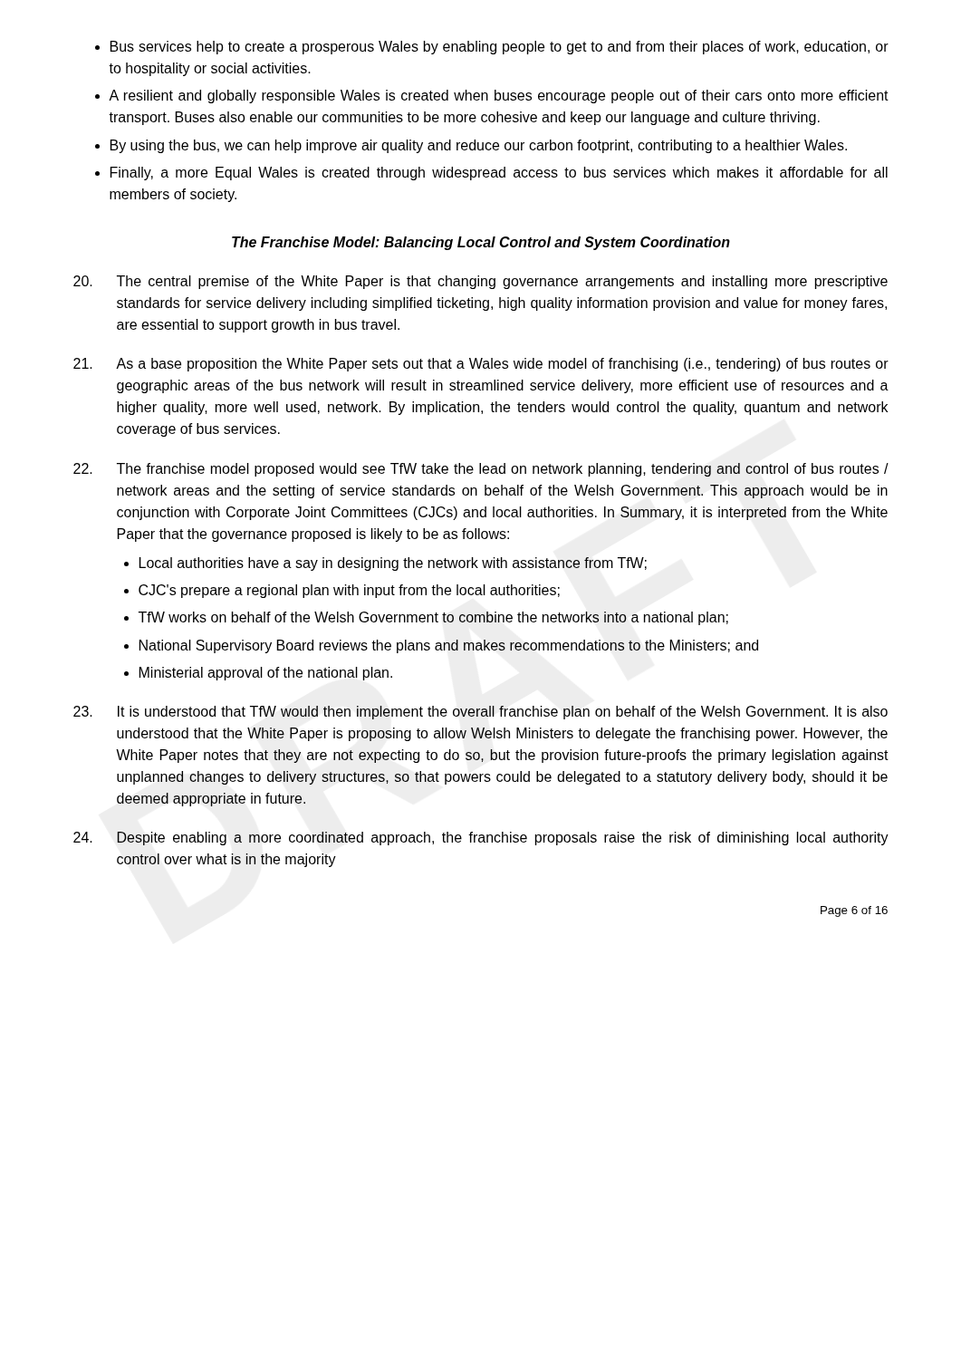DRAFT
Bus services help to create a prosperous Wales by enabling people to get to and from their places of work, education, or to hospitality or social activities.
A resilient and globally responsible Wales is created when buses encourage people out of their cars onto more efficient transport. Buses also enable our communities to be more cohesive and keep our language and culture thriving.
By using the bus, we can help improve air quality and reduce our carbon footprint, contributing to a healthier Wales.
Finally, a more Equal Wales is created through widespread access to bus services which makes it affordable for all members of society.
The Franchise Model: Balancing Local Control and System Coordination
The central premise of the White Paper is that changing governance arrangements and installing more prescriptive standards for service delivery including simplified ticketing, high quality information provision and value for money fares, are essential to support growth in bus travel.
As a base proposition the White Paper sets out that a Wales wide model of franchising (i.e., tendering) of bus routes or geographic areas of the bus network will result in streamlined service delivery, more efficient use of resources and a higher quality, more well used, network. By implication, the tenders would control the quality, quantum and network coverage of bus services.
The franchise model proposed would see TfW take the lead on network planning, tendering and control of bus routes / network areas and the setting of service standards on behalf of the Welsh Government. This approach would be in conjunction with Corporate Joint Committees (CJCs) and local authorities. In Summary, it is interpreted from the White Paper that the governance proposed is likely to be as follows:
Local authorities have a say in designing the network with assistance from TfW;
CJC's prepare a regional plan with input from the local authorities;
TfW works on behalf of the Welsh Government to combine the networks into a national plan;
National Supervisory Board reviews the plans and makes recommendations to the Ministers; and
Ministerial approval of the national plan.
It is understood that TfW would then implement the overall franchise plan on behalf of the Welsh Government. It is also understood that the White Paper is proposing to allow Welsh Ministers to delegate the franchising power. However, the White Paper notes that they are not expecting to do so, but the provision future-proofs the primary legislation against unplanned changes to delivery structures, so that powers could be delegated to a statutory delivery body, should it be deemed appropriate in future.
Despite enabling a more coordinated approach, the franchise proposals raise the risk of diminishing local authority control over what is in the majority
Page 6 of 16